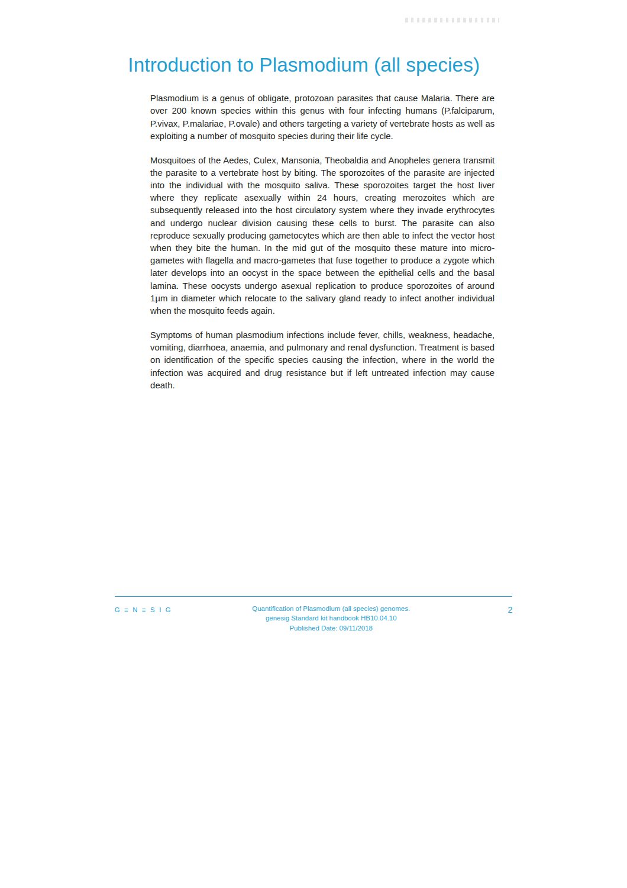Introduction to Plasmodium (all species)
Plasmodium is a genus of obligate, protozoan parasites that cause Malaria. There are over 200 known species within this genus with four infecting humans (P.falciparum, P.vivax, P.malariae, P.ovale) and others targeting a variety of vertebrate hosts as well as exploiting a number of mosquito species during their life cycle.
Mosquitoes of the Aedes, Culex, Mansonia, Theobaldia and Anopheles genera transmit the parasite to a vertebrate host by biting. The sporozoites of the parasite are injected into the individual with the mosquito saliva. These sporozoites target the host liver where they replicate asexually within 24 hours, creating merozoites which are subsequently released into the host circulatory system where they invade erythrocytes and undergo nuclear division causing these cells to burst. The parasite can also reproduce sexually producing gametocytes which are then able to infect the vector host when they bite the human. In the mid gut of the mosquito these mature into micro-gametes with flagella and macro-gametes that fuse together to produce a zygote which later develops into an oocyst in the space between the epithelial cells and the basal lamina. These oocysts undergo asexual replication to produce sporozoites of around 1µm in diameter which relocate to the salivary gland ready to infect another individual when the mosquito feeds again.
Symptoms of human plasmodium infections include fever, chills, weakness, headache, vomiting, diarrhoea, anaemia, and pulmonary and renal dysfunction. Treatment is based on identification of the specific species causing the infection, where in the world the infection was acquired and drug resistance but if left untreated infection may cause death.
G ≡ N ≡ S I G
Quantification of Plasmodium (all species) genomes.
genesig Standard kit handbook HB10.04.10
Published Date: 09/11/2018
2